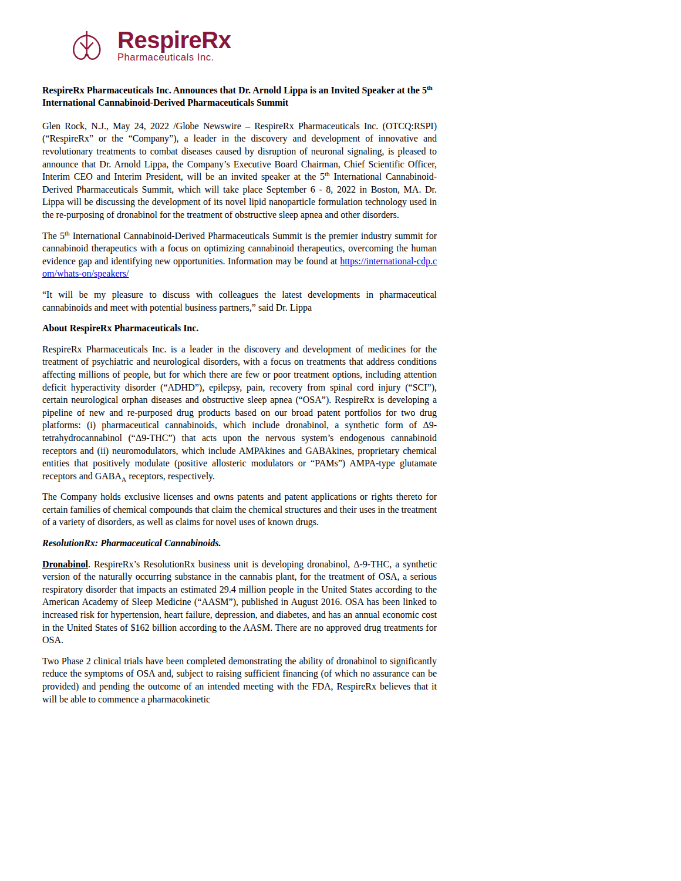RespireRx
Pharmaceuticals Inc.
RespireRx Pharmaceuticals Inc. Announces that Dr. Arnold Lippa is an Invited Speaker at the 5th International Cannabinoid-Derived Pharmaceuticals Summit
Glen Rock, N.J., May 24, 2022 /Globe Newswire – RespireRx Pharmaceuticals Inc. (OTCQ:RSPI) (“RespireRx” or the “Company”), a leader in the discovery and development of innovative and revolutionary treatments to combat diseases caused by disruption of neuronal signaling, is pleased to announce that Dr. Arnold Lippa, the Company’s Executive Board Chairman, Chief Scientific Officer, Interim CEO and Interim President, will be an invited speaker at the 5th International Cannabinoid-Derived Pharmaceuticals Summit, which will take place September 6 - 8, 2022 in Boston, MA. Dr. Lippa will be discussing the development of its novel lipid nanoparticle formulation technology used in the re-purposing of dronabinol for the treatment of obstructive sleep apnea and other disorders.
The 5th International Cannabinoid-Derived Pharmaceuticals Summit is the premier industry summit for cannabinoid therapeutics with a focus on optimizing cannabinoid therapeutics, overcoming the human evidence gap and identifying new opportunities. Information may be found at https://international-cdp.com/whats-on/speakers/
“It will be my pleasure to discuss with colleagues the latest developments in pharmaceutical cannabinoids and meet with potential business partners,” said Dr. Lippa
About RespireRx Pharmaceuticals Inc.
RespireRx Pharmaceuticals Inc. is a leader in the discovery and development of medicines for the treatment of psychiatric and neurological disorders, with a focus on treatments that address conditions affecting millions of people, but for which there are few or poor treatment options, including attention deficit hyperactivity disorder (“ADHD”), epilepsy, pain, recovery from spinal cord injury (“SCI”), certain neurological orphan diseases and obstructive sleep apnea (“OSA”). RespireRx is developing a pipeline of new and re-purposed drug products based on our broad patent portfolios for two drug platforms: (i) pharmaceutical cannabinoids, which include dronabinol, a synthetic form of Δ9-tetrahydrocannabinol (“Δ9-THC”) that acts upon the nervous system’s endogenous cannabinoid receptors and (ii) neuromodulators, which include AMPAkines and GABAkines, proprietary chemical entities that positively modulate (positive allosteric modulators or “PAMs”) AMPA-type glutamate receptors and GABAA receptors, respectively.
The Company holds exclusive licenses and owns patents and patent applications or rights thereto for certain families of chemical compounds that claim the chemical structures and their uses in the treatment of a variety of disorders, as well as claims for novel uses of known drugs.
ResolutionRx: Pharmaceutical Cannabinoids.
Dronabinol. RespireRx’s ResolutionRx business unit is developing dronabinol, Δ-9-THC, a synthetic version of the naturally occurring substance in the cannabis plant, for the treatment of OSA, a serious respiratory disorder that impacts an estimated 29.4 million people in the United States according to the American Academy of Sleep Medicine (“AASM”), published in August 2016. OSA has been linked to increased risk for hypertension, heart failure, depression, and diabetes, and has an annual economic cost in the United States of $162 billion according to the AASM. There are no approved drug treatments for OSA.
Two Phase 2 clinical trials have been completed demonstrating the ability of dronabinol to significantly reduce the symptoms of OSA and, subject to raising sufficient financing (of which no assurance can be provided) and pending the outcome of an intended meeting with the FDA, RespireRx believes that it will be able to commence a pharmacokinetic